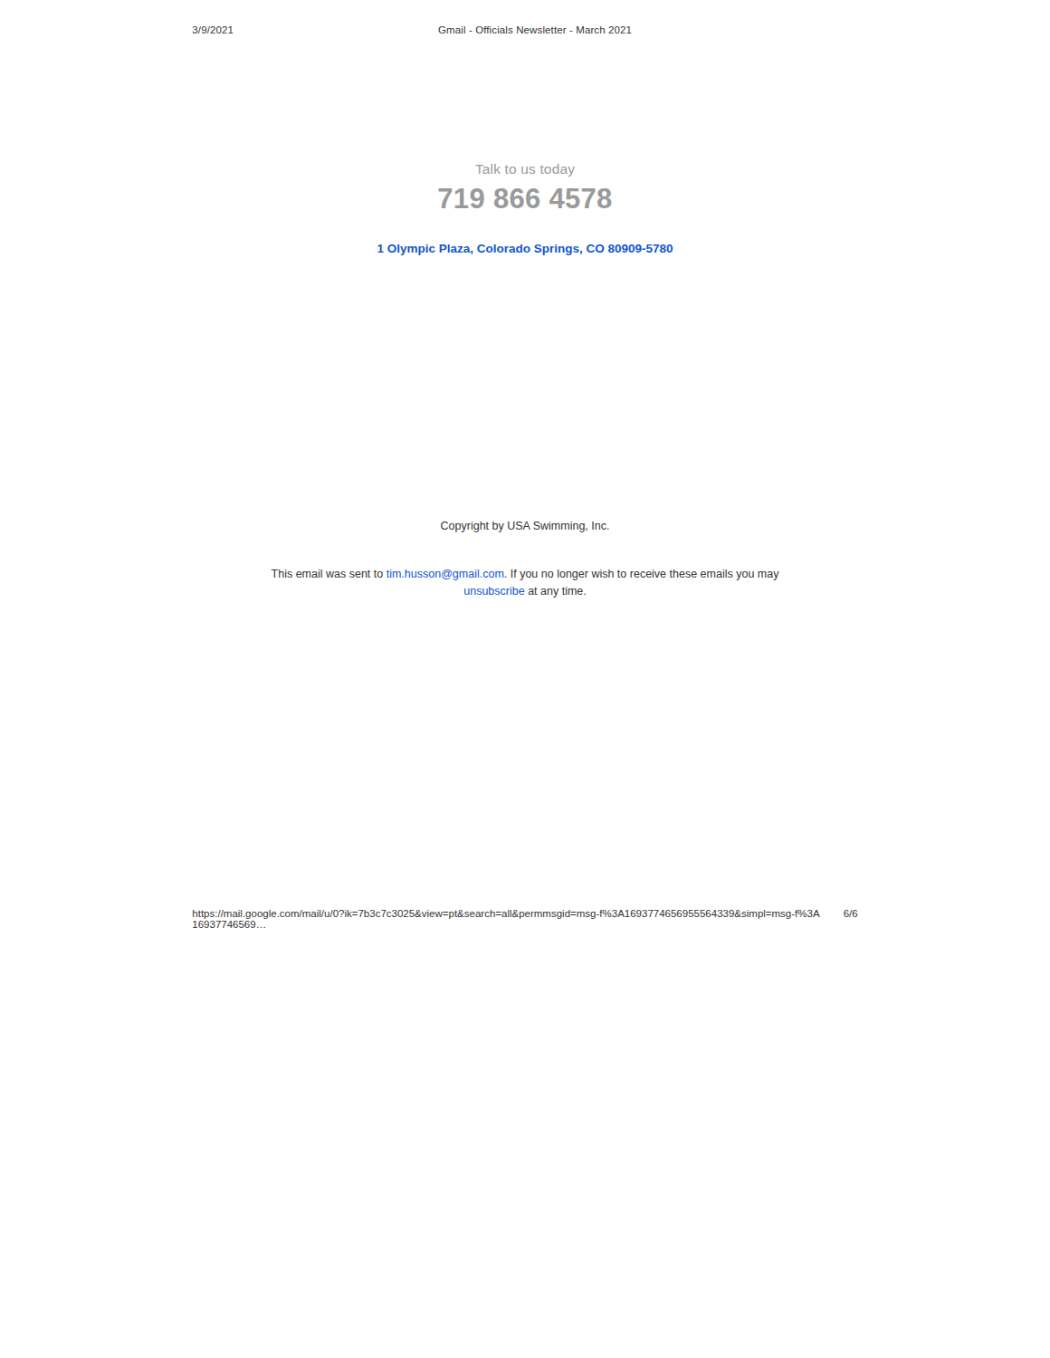3/9/2021 Gmail - Officials Newsletter - March 2021
Talk to us today
719 866 4578
1 Olympic Plaza, Colorado Springs, CO 80909-5780
Copyright by USA Swimming, Inc.
This email was sent to tim.husson@gmail.com. If you no longer wish to receive these emails you may unsubscribe at any time.
https://mail.google.com/mail/u/0?ik=7b3c7c3025&view=pt&search=all&permmsgid=msg-f%3A1693774656955564339&simpl=msg-f%3A16937746569… 6/6